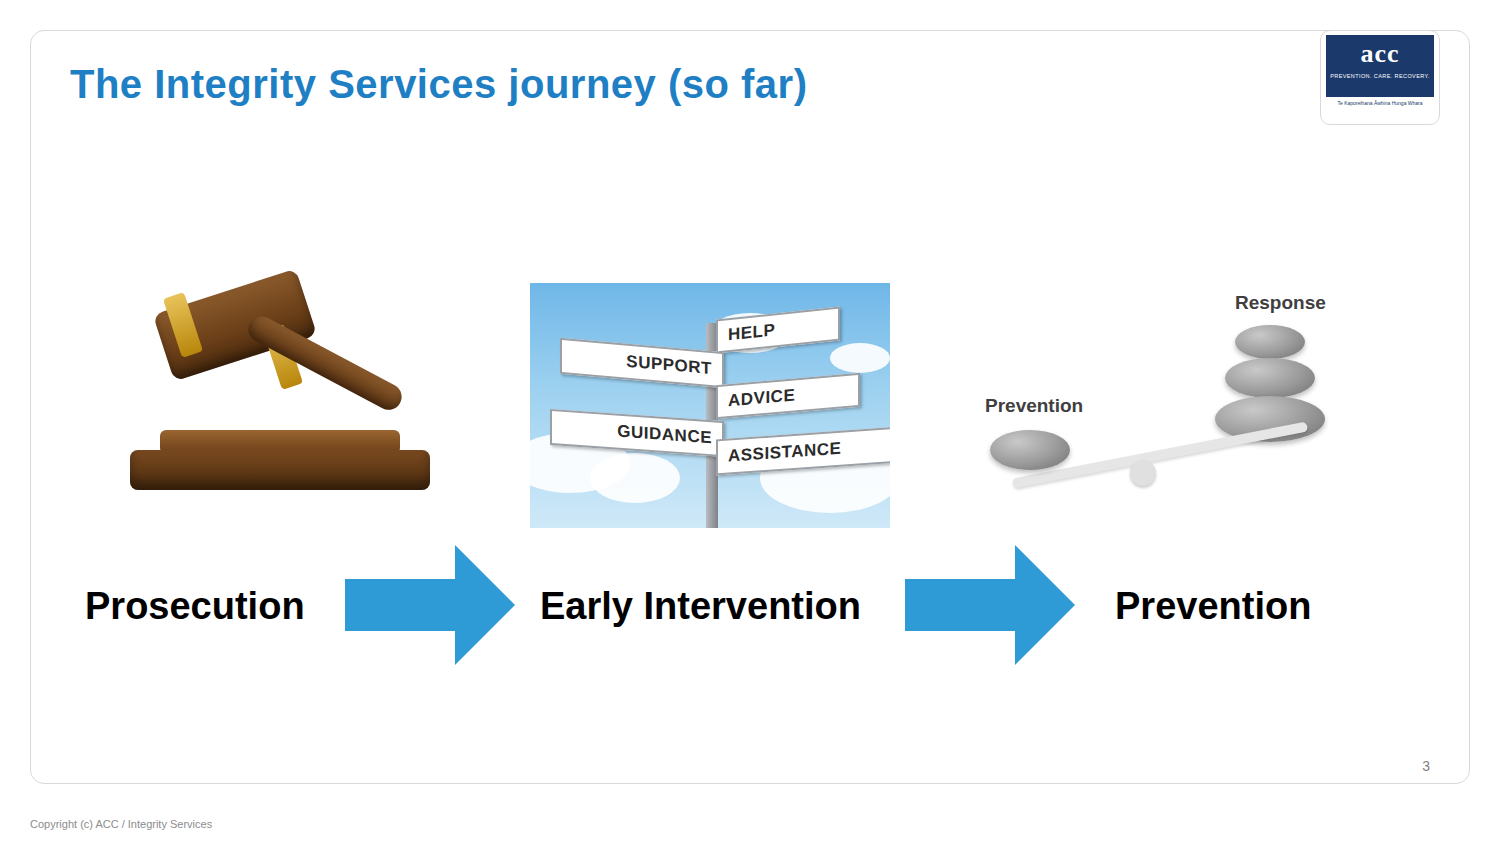acc
Prevention. Care. Recovery.
Te Kaporeihana Āwhina Hunga Whara
The Integrity Services journey (so far)
HELP
SUPPORT
ADVICE
GUIDANCE
ASSISTANCE
Response
Prevention
Prosecution
Early Intervention
Prevention
3
Copyright (c) ACC / Integrity Services